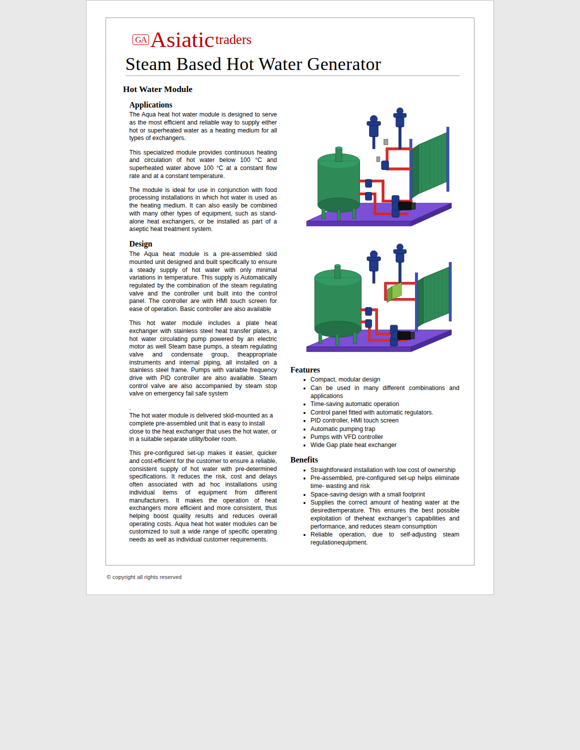GA Asiatic traders
Steam Based Hot Water Generator
Hot Water Module
Applications
The Aqua heat hot water module is designed to serve as the most efficient and reliable way to supply either hot or superheated water as a heating medium for all types of exchangers.
This specialized module provides continuous heating and circulation of hot water below 100 °C and superheated water above 100 °C at a constant flow rate and at a constant temperature.
The module is ideal for use in conjunction with food processing installations in which hot water is used as the heating medium. It can also easily be combined with many other types of equipment, such as stand-alone heat exchangers, or be installed as part of a aseptic heat treatment system.
Design
The Aqua heat module is a pre-assembled skid mounted unit designed and built specifically to ensure a steady supply of hot water with only minimal variations in temperature. This supply is Automatically regulated by the combination of the steam regulating valve and the controller unit built into the control panel. The controller are with HMI touch screen for ease of operation. Basic controller are also available
This hot water module includes a plate heat exchanger with stainless steel heat transfer plates, a hot water circulating pump powered by an electric motor as well Steam base pumps, a steam regulating valve and condensate group, theappropriate instruments and internal piping, all installed on a stainless steel frame. Pumps with variable frequency drive with PID controller are also available. Steam control valve are also accompanied by steam stop valve on emergency fail safe system
.
The hot water module is delivered skid-mounted as a complete pre-assembled unit that is easy to install close to the heat exchanger that uses the hot water, or in a suitable separate utility/boiler room.
This pre-configured set-up makes it easier, quicker and cost-efficient for the customer to ensure a reliable, consistent supply of hot water with pre-determined specifications. It reduces the risk, cost and delays often associated with ad hoc installations using individual items of equipment from different manufacturers. It makes the operation of heat exchangers more efficient and more consistent, thus helping boost quality results and reduces overall operating costs. Aqua heat hot water modules can be customized to suit a wide range of specific operating needs as well as individual customer requirements.
Features
Compact, modular design
Can be used in many different combinations and applications
Time-saving automatic operation
Control panel fitted with automatic regulators.
PID controller, HMI touch screen
Automatic pumping trap
Pumps with VFD controller
Wide Gap plate heat exchanger
Benefits
Straightforward installation with low cost of ownership
Pre-assembled, pre-configured set-up helps eliminate time- wasting and risk
Space-saving design with a small footprint
Supplies the correct amount of heating water at the desiredtemperature. This ensures the best possible exploitation of theheat exchanger’s capabilities and performance, and reduces steam consumption
Reliable operation, due to self-adjusting steam regulationequipment.
© copyright all rights reserved